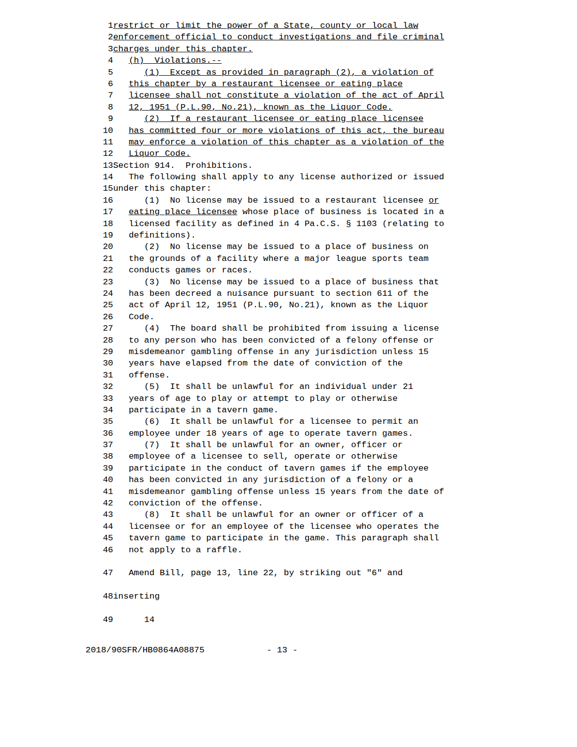| 1 | restrict or limit the power of a State, county or local law |
| 2 | enforcement official to conduct investigations and file criminal |
| 3 | charges under this chapter. |
| 4 | (h) Violations.-- |
| 5 | (1) Except as provided in paragraph (2), a violation of |
| 6 | this chapter by a restaurant licensee or eating place |
| 7 | licensee shall not constitute a violation of the act of April |
| 8 | 12, 1951 (P.L.90, No.21), known as the Liquor Code. |
| 9 | (2) If a restaurant licensee or eating place licensee |
| 10 | has committed four or more violations of this act, the bureau |
| 11 | may enforce a violation of this chapter as a violation of the |
| 12 | Liquor Code. |
| 13 | Section 914. Prohibitions. |
| 14 | The following shall apply to any license authorized or issued |
| 15 | under this chapter: |
| 16 | (1) No license may be issued to a restaurant licensee or |
| 17 | eating place licensee whose place of business is located in a |
| 18 | licensed facility as defined in 4 Pa.C.S. § 1103 (relating to |
| 19 | definitions). |
| 20 | (2) No license may be issued to a place of business on |
| 21 | the grounds of a facility where a major league sports team |
| 22 | conducts games or races. |
| 23 | (3) No license may be issued to a place of business that |
| 24 | has been decreed a nuisance pursuant to section 611 of the |
| 25 | act of April 12, 1951 (P.L.90, No.21), known as the Liquor |
| 26 | Code. |
| 27 | (4) The board shall be prohibited from issuing a license |
| 28 | to any person who has been convicted of a felony offense or |
| 29 | misdemeanor gambling offense in any jurisdiction unless 15 |
| 30 | years have elapsed from the date of conviction of the |
| 31 | offense. |
| 32 | (5) It shall be unlawful for an individual under 21 |
| 33 | years of age to play or attempt to play or otherwise |
| 34 | participate in a tavern game. |
| 35 | (6) It shall be unlawful for a licensee to permit an |
| 36 | employee under 18 years of age to operate tavern games. |
| 37 | (7) It shall be unlawful for an owner, officer or |
| 38 | employee of a licensee to sell, operate or otherwise |
| 39 | participate in the conduct of tavern games if the employee |
| 40 | has been convicted in any jurisdiction of a felony or a |
| 41 | misdemeanor gambling offense unless 15 years from the date of |
| 42 | conviction of the offense. |
| 43 | (8) It shall be unlawful for an owner or officer of a |
| 44 | licensee or for an employee of the licensee who operates the |
| 45 | tavern game to participate in the game. This paragraph shall |
| 46 | not apply to a raffle. |
| 47 | Amend Bill, page 13, line 22, by striking out "6" and |
| 48 | inserting |
| 49 | 14 |
2018/90SFR/HB0864A08875 - 13 -